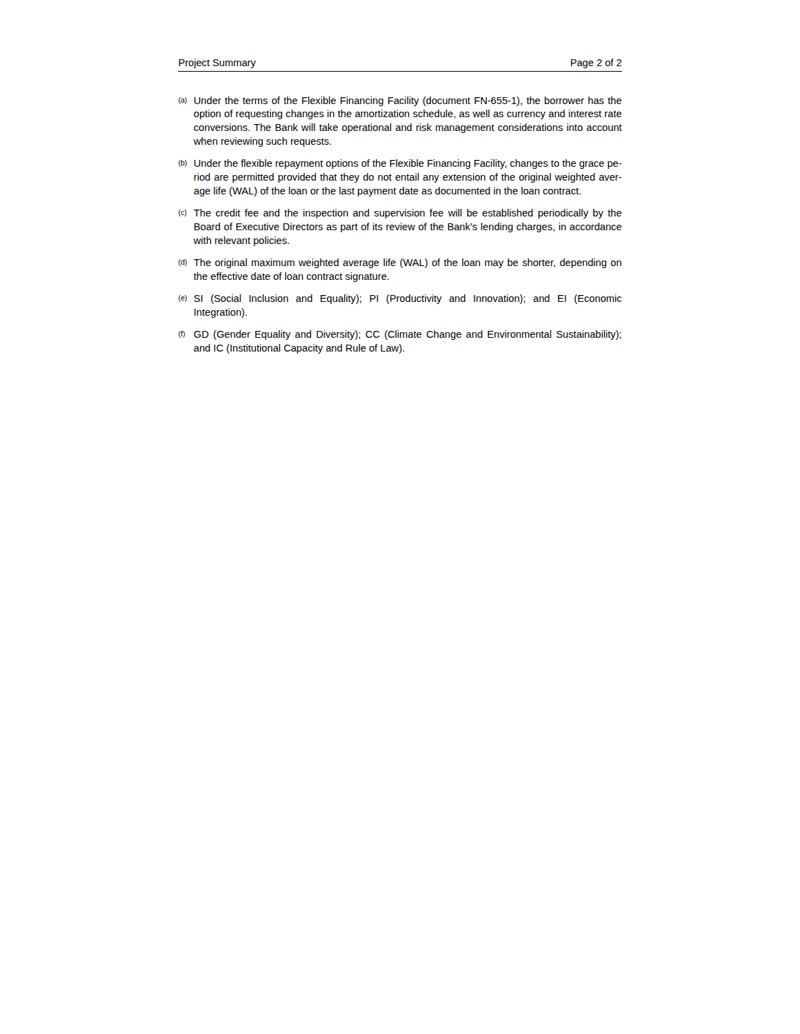Project Summary Page 2 of 2
(a) Under the terms of the Flexible Financing Facility (document FN-655-1), the borrower has the option of requesting changes in the amortization schedule, as well as currency and interest rate conversions. The Bank will take operational and risk management considerations into account when reviewing such requests.
(b) Under the flexible repayment options of the Flexible Financing Facility, changes to the grace period are permitted provided that they do not entail any extension of the original weighted average life (WAL) of the loan or the last payment date as documented in the loan contract.
(c) The credit fee and the inspection and supervision fee will be established periodically by the Board of Executive Directors as part of its review of the Bank’s lending charges, in accordance with relevant policies.
(d) The original maximum weighted average life (WAL) of the loan may be shorter, depending on the effective date of loan contract signature.
(e) SI (Social Inclusion and Equality); PI (Productivity and Innovation); and EI (Economic Integration).
(f) GD (Gender Equality and Diversity); CC (Climate Change and Environmental Sustainability); and IC (Institutional Capacity and Rule of Law).